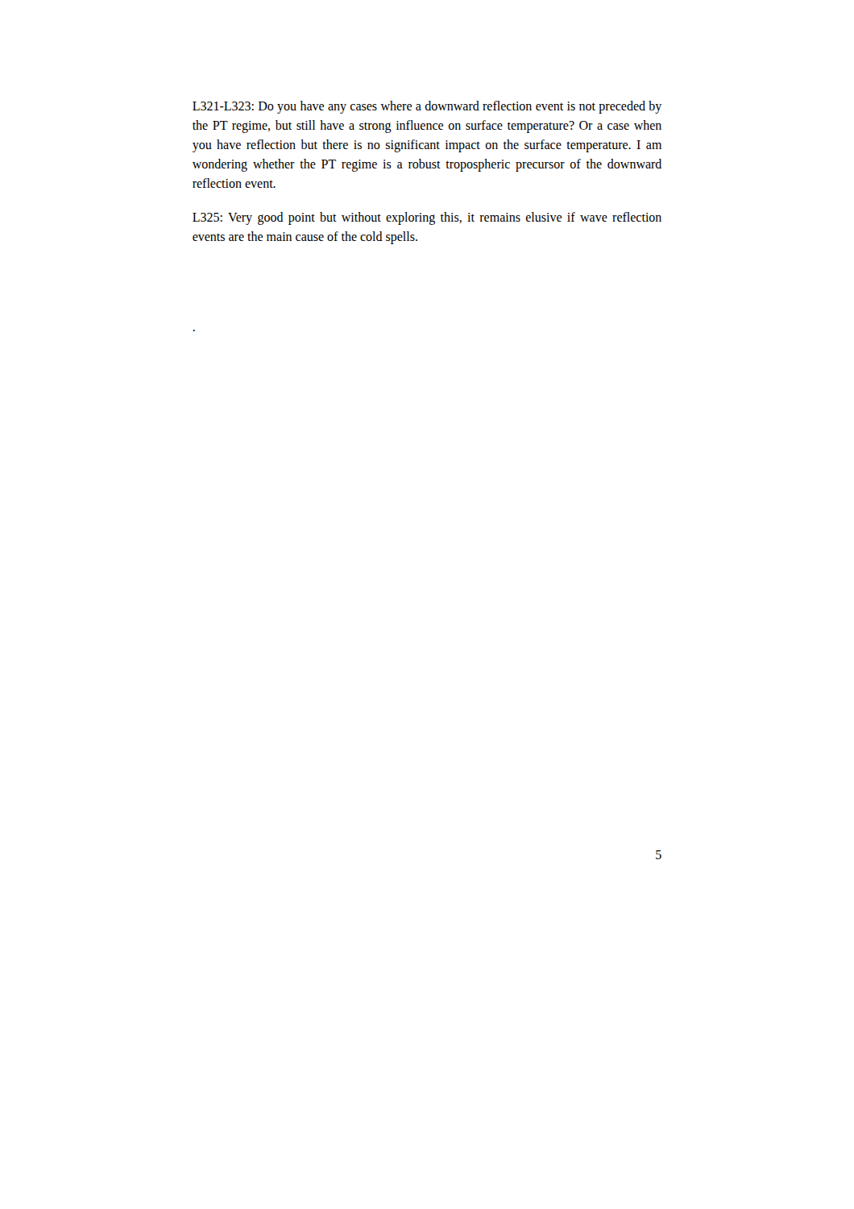L321-L323: Do you have any cases where a downward reflection event is not preceded by the PT regime, but still have a strong influence on surface temperature? Or a case when you have reflection but there is no significant impact on the surface temperature. I am wondering whether the PT regime is a robust tropospheric precursor of the downward reflection event.
L325: Very good point but without exploring this, it remains elusive if wave reflection events are the main cause of the cold spells.
.
5